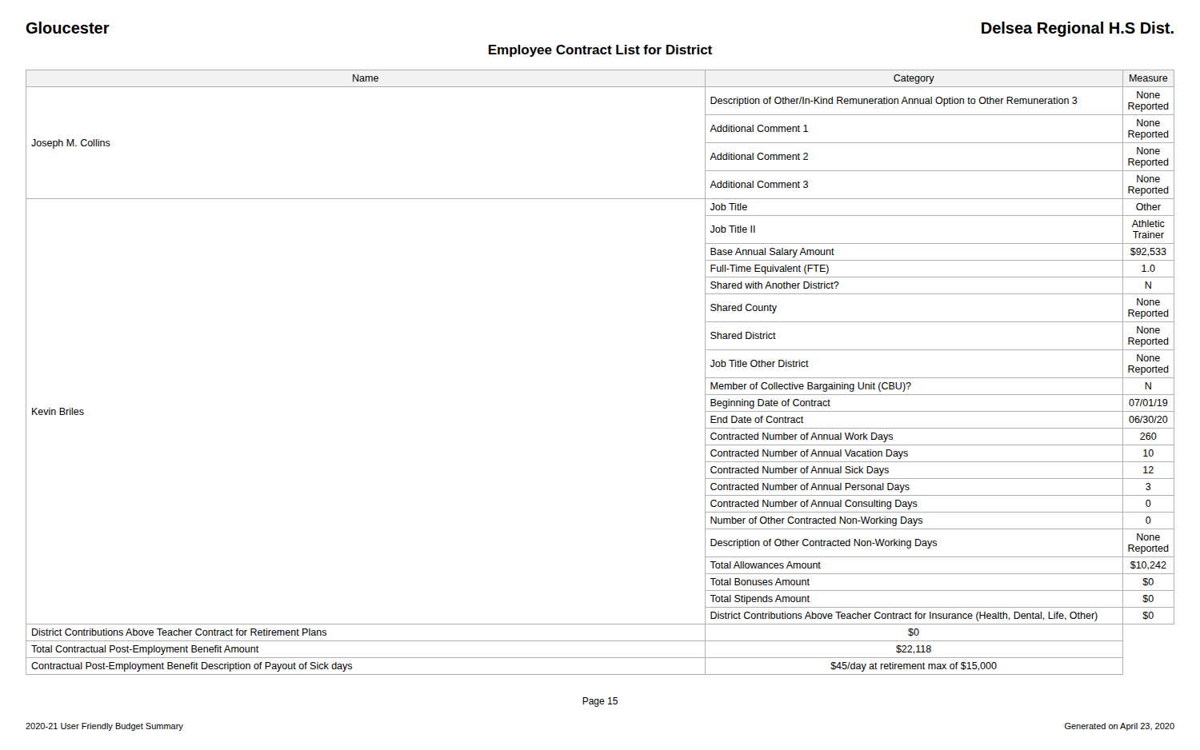Gloucester
Delsea Regional H.S Dist.
Employee Contract List for District
| Name | Category | Measure |
| --- | --- | --- |
| Joseph M. Collins | Description of Other/In-Kind Remuneration Annual Option to Other Remuneration 3 | None Reported |
| Additional Comment 1 | None Reported |
| Additional Comment 2 | None Reported |
| Additional Comment 3 | None Reported |
| Kevin Briles | Job Title | Other |
| Job Title II | Athletic Trainer |
| Base Annual Salary Amount | $92,533 |
| Full-Time Equivalent (FTE) | 1.0 |
| Shared with Another District? | N |
| Shared County | None Reported |
| Shared District | None Reported |
| Job Title Other District | None Reported |
| Member of Collective Bargaining Unit (CBU)? | N |
| Beginning Date of Contract | 07/01/19 |
| End Date of Contract | 06/30/20 |
| Contracted Number of Annual Work Days | 260 |
| Contracted Number of Annual Vacation Days | 10 |
| Contracted Number of Annual Sick Days | 12 |
| Contracted Number of Annual Personal Days | 3 |
| Contracted Number of Annual Consulting Days | 0 |
| Number of Other Contracted Non-Working Days | 0 |
| Description of Other Contracted Non-Working Days | None Reported |
| Total Allowances Amount | $10,242 |
| Total Bonuses Amount | $0 |
| Total Stipends Amount | $0 |
| District Contributions Above Teacher Contract for Insurance (Health, Dental, Life, Other) | $0 |
| District Contributions Above Teacher Contract for Retirement Plans | $0 |
| Total Contractual Post-Employment Benefit Amount | $22,118 |
| Contractual Post-Employment Benefit Description of Payout of Sick days | $45/day at retirement max of $15,000 |
Page 15
2020-21 User Friendly Budget Summary
Generated on April 23, 2020